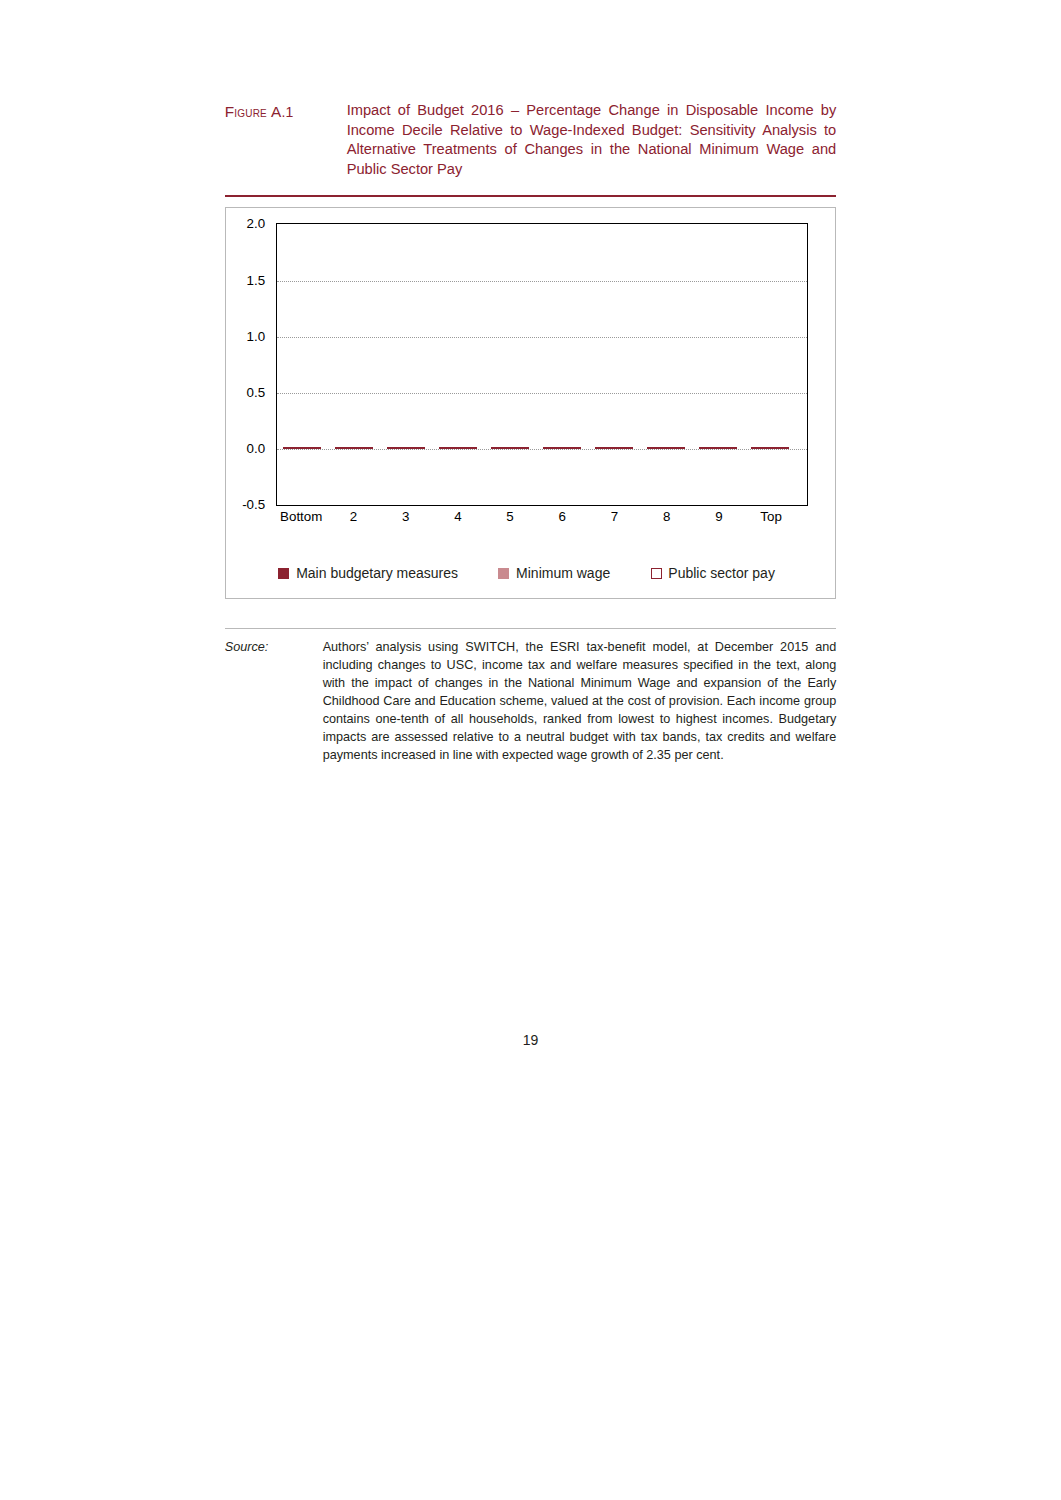Figure A.1
Impact of Budget 2016 – Percentage Change in Disposable Income by Income Decile Relative to Wage-Indexed Budget: Sensitivity Analysis to Alternative Treatments of Changes in the National Minimum Wage and Public Sector Pay
2.0
1.5
1.0
0.5
0.0
-0.5
Bottom
2
3
4
5
6
7
8
9
Top
Main budgetary measures
Minimum wage
Public sector pay
Source:
Authors’ analysis using SWITCH, the ESRI tax-benefit model, at December 2015 and including changes to USC, income tax and welfare measures specified in the text, along with the impact of changes in the National Minimum Wage and expansion of the Early Childhood Care and Education scheme, valued at the cost of provision. Each income group contains one-tenth of all households, ranked from lowest to highest incomes. Budgetary impacts are assessed relative to a neutral budget with tax bands, tax credits and welfare payments increased in line with expected wage growth of 2.35 per cent.
19